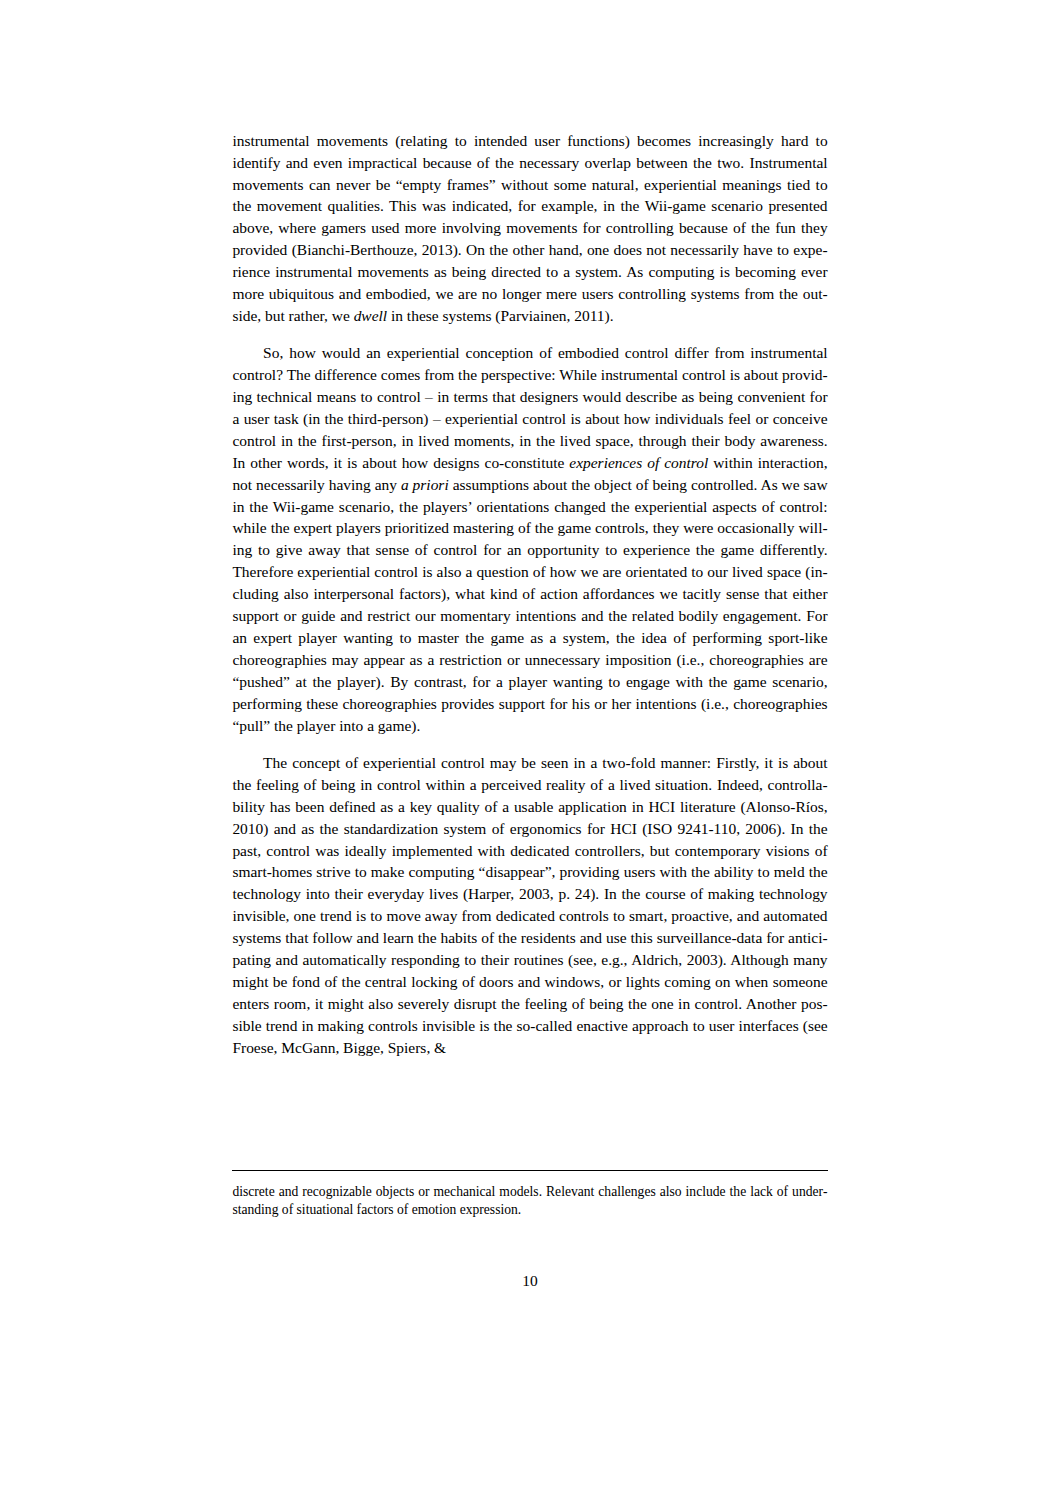instrumental movements (relating to intended user functions) becomes increasingly hard to identify and even impractical because of the necessary overlap between the two. Instrumental movements can never be “empty frames” without some natural, experiential meanings tied to the movement qualities. This was indicated, for example, in the Wii-game scenario presented above, where gamers used more involving movements for controlling because of the fun they provided (Bianchi-Berthouze, 2013). On the other hand, one does not necessarily have to experience instrumental movements as being directed to a system. As computing is becoming ever more ubiquitous and embodied, we are no longer mere users controlling systems from the outside, but rather, we dwell in these systems (Parviainen, 2011).
So, how would an experiential conception of embodied control differ from instrumental control? The difference comes from the perspective: While instrumental control is about providing technical means to control – in terms that designers would describe as being convenient for a user task (in the third-person) – experiential control is about how individuals feel or conceive control in the first-person, in lived moments, in the lived space, through their body awareness. In other words, it is about how designs co-constitute experiences of control within interaction, not necessarily having any a priori assumptions about the object of being controlled. As we saw in the Wii-game scenario, the players’ orientations changed the experiential aspects of control: while the expert players prioritized mastering of the game controls, they were occasionally willing to give away that sense of control for an opportunity to experience the game differently. Therefore experiential control is also a question of how we are orientated to our lived space (including also interpersonal factors), what kind of action affordances we tacitly sense that either support or guide and restrict our momentary intentions and the related bodily engagement. For an expert player wanting to master the game as a system, the idea of performing sport-like choreographies may appear as a restriction or unnecessary imposition (i.e., choreographies are “pushed” at the player). By contrast, for a player wanting to engage with the game scenario, performing these choreographies provides support for his or her intentions (i.e., choreographies “pull” the player into a game).
The concept of experiential control may be seen in a two-fold manner: Firstly, it is about the feeling of being in control within a perceived reality of a lived situation. Indeed, controllability has been defined as a key quality of a usable application in HCI literature (Alonso-Ríos, 2010) and as the standardization system of ergonomics for HCI (ISO 9241-110, 2006). In the past, control was ideally implemented with dedicated controllers, but contemporary visions of smart-homes strive to make computing “disappear”, providing users with the ability to meld the technology into their everyday lives (Harper, 2003, p. 24). In the course of making technology invisible, one trend is to move away from dedicated controls to smart, proactive, and automated systems that follow and learn the habits of the residents and use this surveillance-data for anticipating and automatically responding to their routines (see, e.g., Aldrich, 2003). Although many might be fond of the central locking of doors and windows, or lights coming on when someone enters room, it might also severely disrupt the feeling of being the one in control. Another possible trend in making controls invisible is the so-called enactive approach to user interfaces (see Froese, McGann, Bigge, Spiers, &
discrete and recognizable objects or mechanical models. Relevant challenges also include the lack of understanding of situational factors of emotion expression.
10